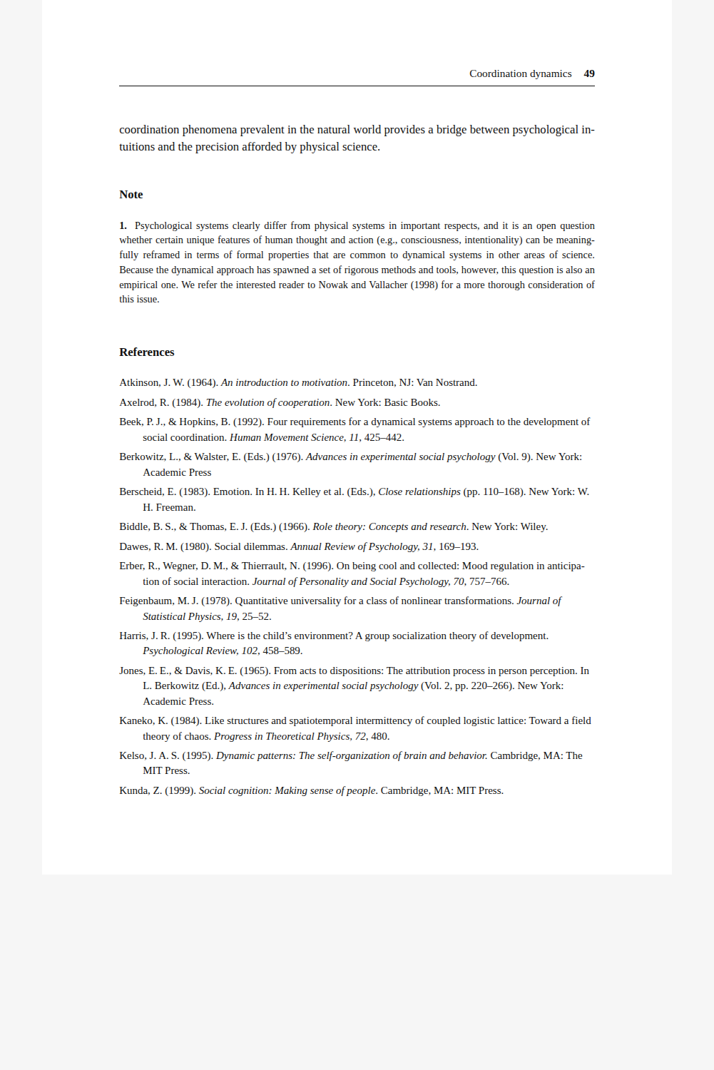Coordination dynamics 49
coordination phenomena prevalent in the natural world provides a bridge between psychological intuitions and the precision afforded by physical science.
Note
1. Psychological systems clearly differ from physical systems in important respects, and it is an open question whether certain unique features of human thought and action (e.g., consciousness, intentionality) can be meaningfully reframed in terms of formal properties that are common to dynamical systems in other areas of science. Because the dynamical approach has spawned a set of rigorous methods and tools, however, this question is also an empirical one. We refer the interested reader to Nowak and Vallacher (1998) for a more thorough consideration of this issue.
References
Atkinson, J. W. (1964). An introduction to motivation. Princeton, NJ: Van Nostrand.
Axelrod, R. (1984). The evolution of cooperation. New York: Basic Books.
Beek, P. J., & Hopkins, B. (1992). Four requirements for a dynamical systems approach to the development of social coordination. Human Movement Science, 11, 425–442.
Berkowitz, L., & Walster, E. (Eds.) (1976). Advances in experimental social psychology (Vol. 9). New York: Academic Press
Berscheid, E. (1983). Emotion. In H. H. Kelley et al. (Eds.), Close relationships (pp. 110–168). New York: W. H. Freeman.
Biddle, B. S., & Thomas, E. J. (Eds.) (1966). Role theory: Concepts and research. New York: Wiley.
Dawes, R. M. (1980). Social dilemmas. Annual Review of Psychology, 31, 169–193.
Erber, R., Wegner, D. M., & Thierrault, N. (1996). On being cool and collected: Mood regulation in anticipation of social interaction. Journal of Personality and Social Psychology, 70, 757–766.
Feigenbaum, M. J. (1978). Quantitative universality for a class of nonlinear transformations. Journal of Statistical Physics, 19, 25–52.
Harris, J. R. (1995). Where is the child’s environment? A group socialization theory of development. Psychological Review, 102, 458–589.
Jones, E. E., & Davis, K. E. (1965). From acts to dispositions: The attribution process in person perception. In L. Berkowitz (Ed.), Advances in experimental social psychology (Vol. 2, pp. 220–266). New York: Academic Press.
Kaneko, K. (1984). Like structures and spatiotemporal intermittency of coupled logistic lattice: Toward a field theory of chaos. Progress in Theoretical Physics, 72, 480.
Kelso, J. A. S. (1995). Dynamic patterns: The self-organization of brain and behavior. Cambridge, MA: The MIT Press.
Kunda, Z. (1999). Social cognition: Making sense of people. Cambridge, MA: MIT Press.